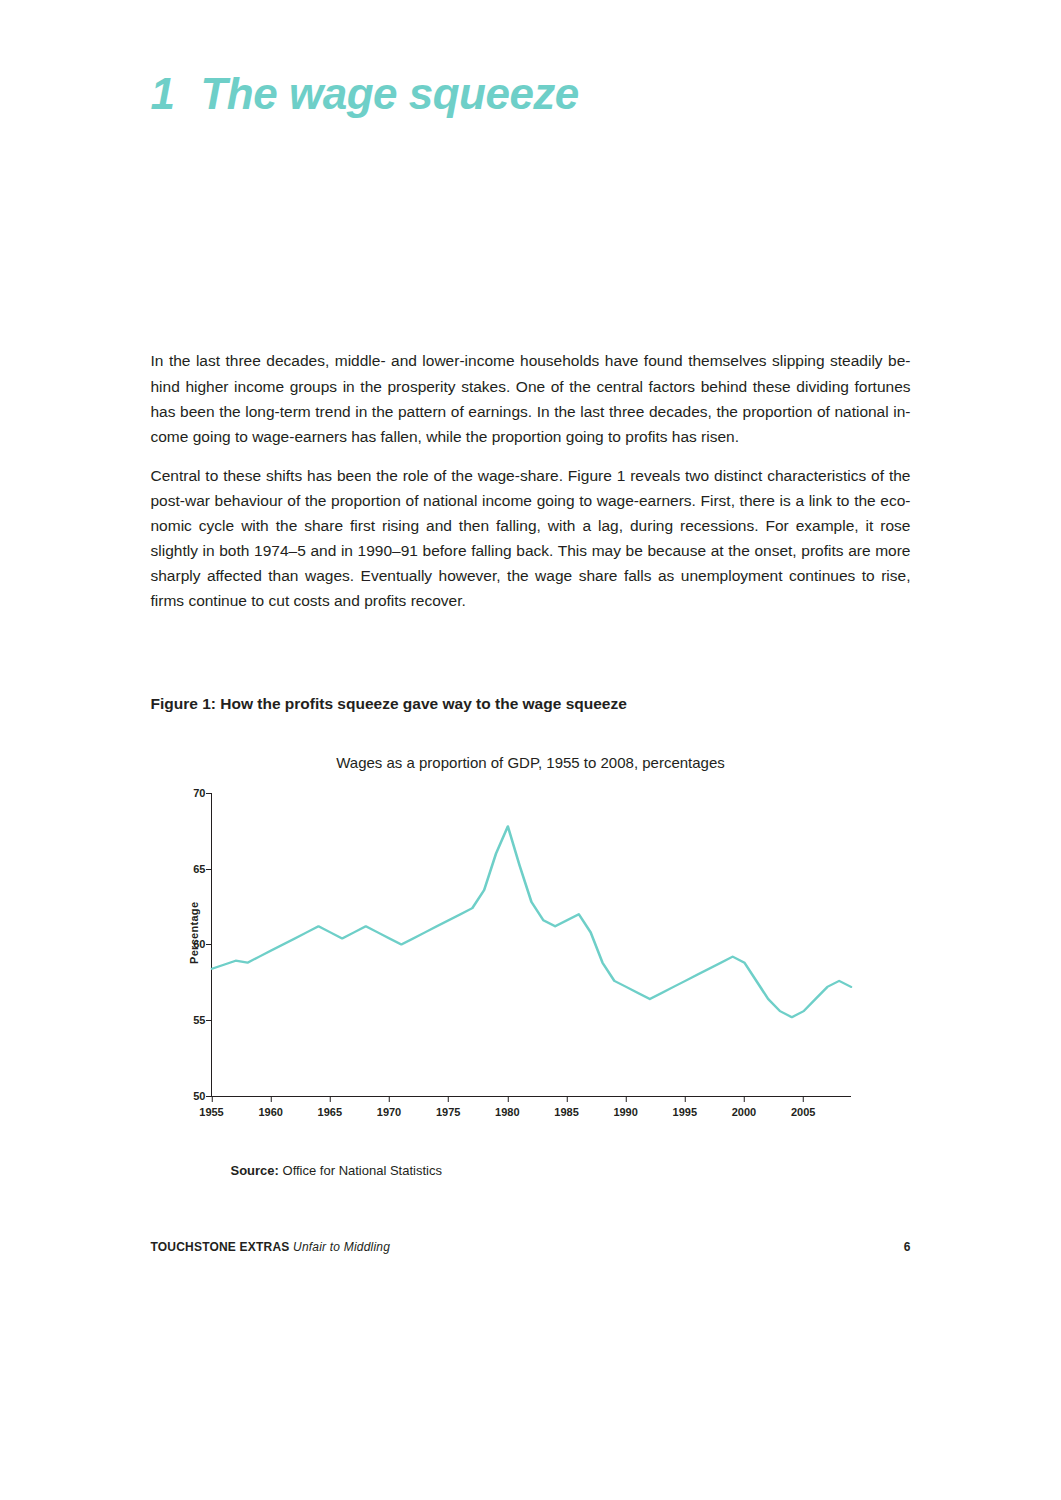1 The wage squeeze
In the last three decades, middle- and lower-income households have found themselves slipping steadily behind higher income groups in the prosperity stakes. One of the central factors behind these dividing fortunes has been the long-term trend in the pattern of earnings. In the last three decades, the proportion of national income going to wage-earners has fallen, while the proportion going to profits has risen.
Central to these shifts has been the role of the wage-share. Figure 1 reveals two distinct characteristics of the post-war behaviour of the proportion of national income going to wage-earners. First, there is a link to the economic cycle with the share first rising and then falling, with a lag, during recessions. For example, it rose slightly in both 1974–5 and in 1990–91 before falling back. This may be because at the onset, profits are more sharply affected than wages. Eventually however, the wage share falls as unemployment continues to rise, firms continue to cut costs and profits recover.
Figure 1: How the profits squeeze gave way to the wage squeeze
Wages as a proportion of GDP, 1955 to 2008, percentages
Percentage
70
65
60
55
50
1955
1960
1965
1970
1975
1980
1985
1990
1995
2000
2005
Source: Office for National Statistics
TOUCHSTONE EXTRAS Unfair to Middling
6